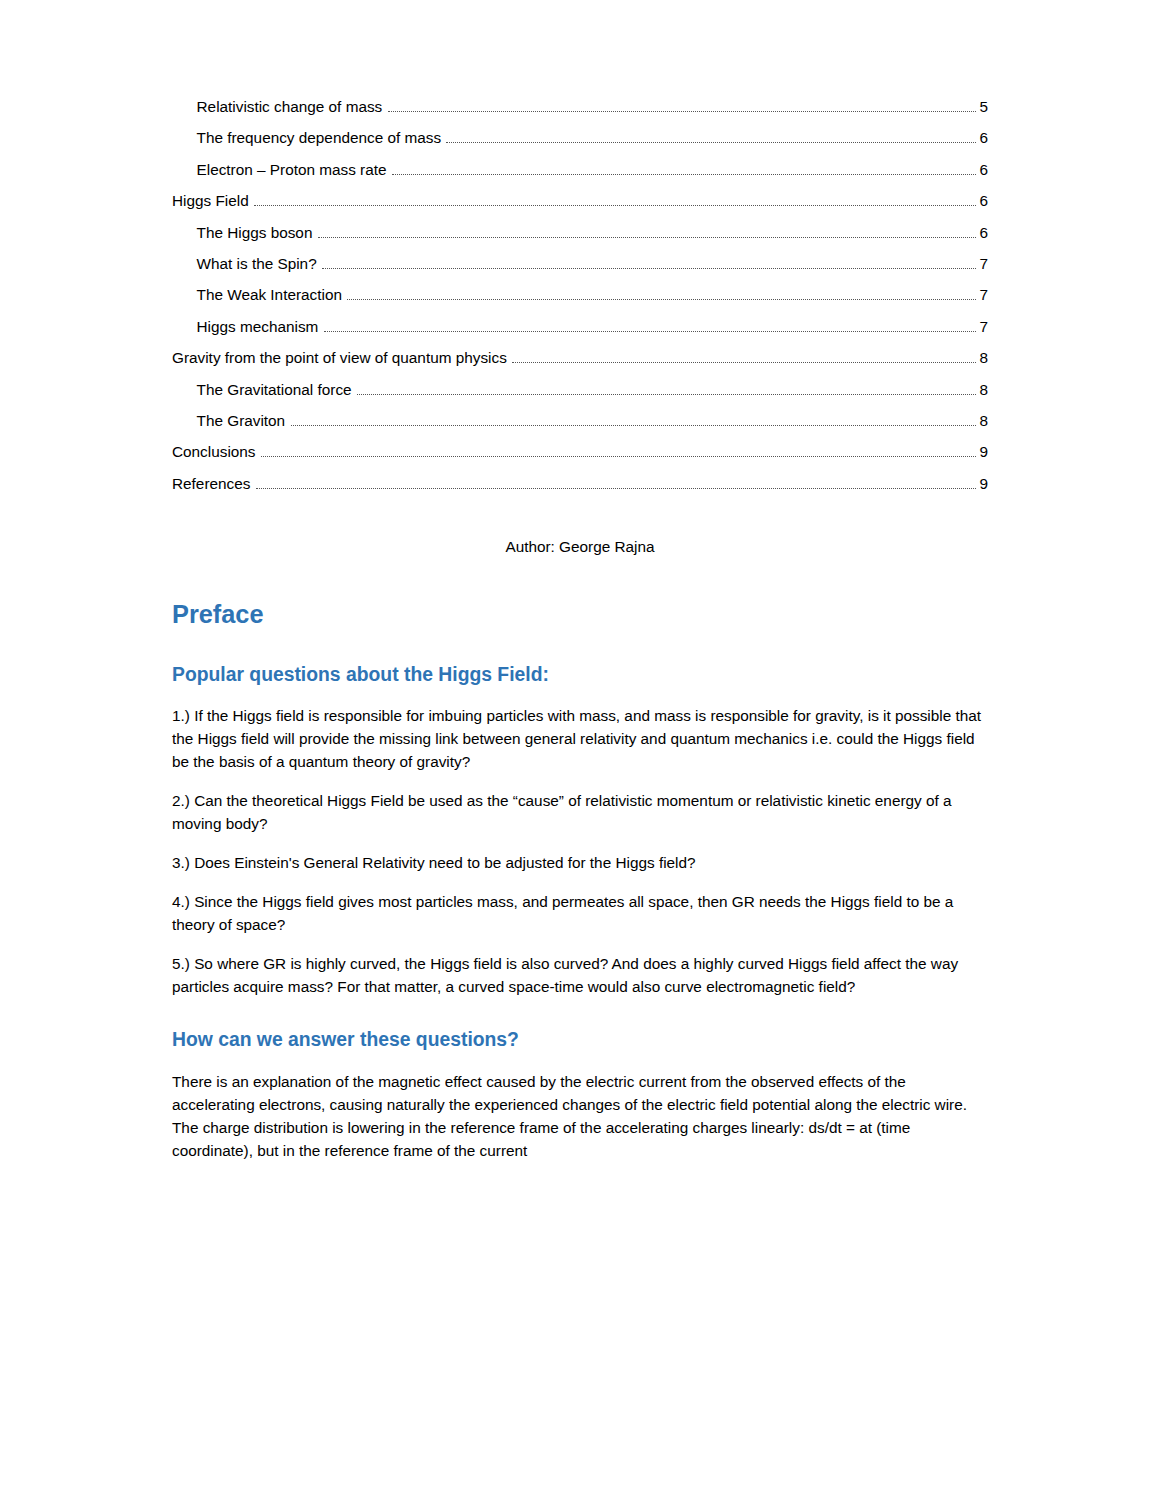Relativistic change of mass 5
The frequency dependence of mass 6
Electron – Proton mass rate 6
Higgs Field 6
The Higgs boson 6
What is the Spin? 7
The Weak Interaction 7
Higgs mechanism 7
Gravity from the point of view of quantum physics 8
The Gravitational force 8
The Graviton 8
Conclusions 9
References 9
Author: George Rajna
Preface
Popular questions about the Higgs Field:
1.) If the Higgs field is responsible for imbuing particles with mass, and mass is responsible for gravity, is it possible that the Higgs field will provide the missing link between general relativity and quantum mechanics i.e. could the Higgs field be the basis of a quantum theory of gravity?
2.) Can the theoretical Higgs Field be used as the “cause” of relativistic momentum or relativistic kinetic energy of a moving body?
3.) Does Einstein's General Relativity need to be adjusted for the Higgs field?
4.) Since the Higgs field gives most particles mass, and permeates all space, then GR needs the Higgs field to be a theory of space?
5.) So where GR is highly curved, the Higgs field is also curved? And does a highly curved Higgs field affect the way particles acquire mass? For that matter, a curved space-time would also curve electromagnetic field?
How can we answer these questions?
There is an explanation of the magnetic effect caused by the electric current from the observed effects of the accelerating electrons, causing naturally the experienced changes of the electric field potential along the electric wire. The charge distribution is lowering in the reference frame of the accelerating charges linearly: ds/dt = at (time coordinate), but in the reference frame of the current